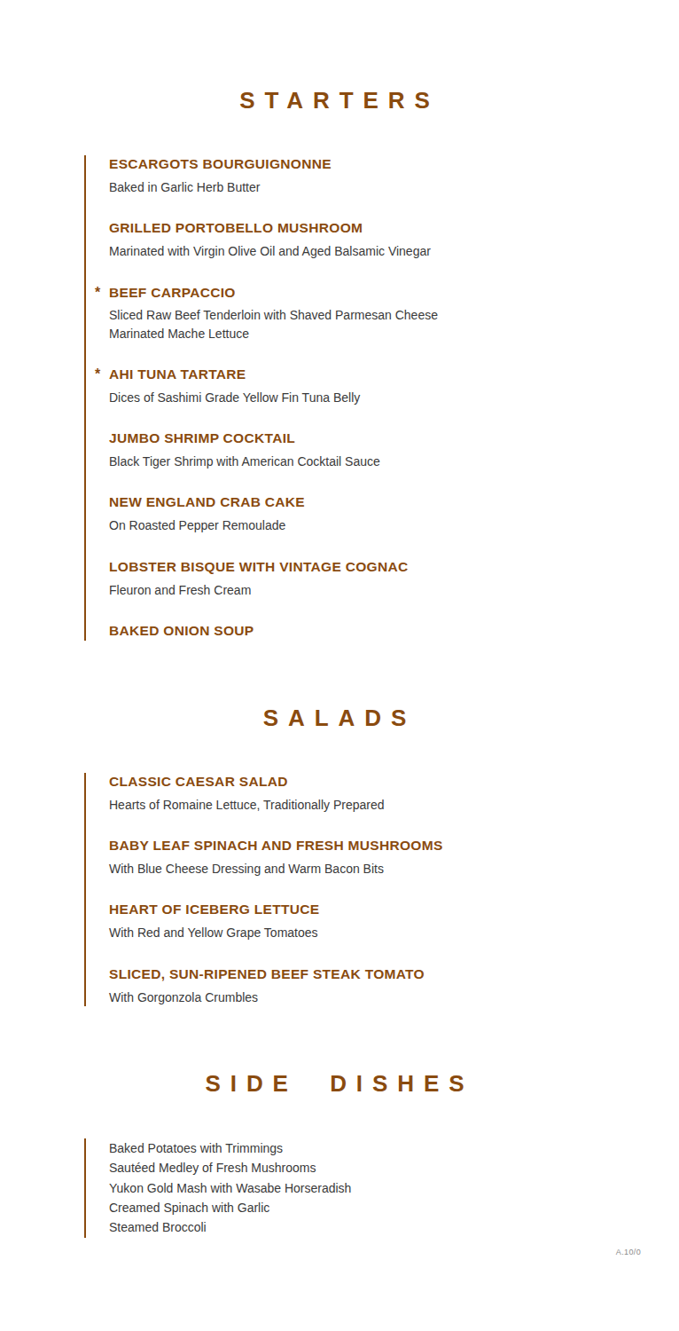Starters
Escargots Bourguignonne
Baked in Garlic Herb Butter
Grilled Portobello Mushroom
Marinated with Virgin Olive Oil and Aged Balsamic Vinegar
Beef Carpaccio
Sliced Raw Beef Tenderloin with Shaved Parmesan Cheese
Marinated Mache Lettuce
Ahi Tuna Tartare
Dices of Sashimi Grade Yellow Fin Tuna Belly
Jumbo Shrimp Cocktail
Black Tiger Shrimp with American Cocktail Sauce
New England Crab Cake
On Roasted Pepper Remoulade
Lobster Bisque with Vintage Cognac
Fleuron and Fresh Cream
Baked Onion Soup
Salads
Classic Caesar Salad
Hearts of Romaine Lettuce, Traditionally Prepared
Baby Leaf Spinach and Fresh Mushrooms
With Blue Cheese Dressing and Warm Bacon Bits
Heart of Iceberg Lettuce
With Red and Yellow Grape Tomatoes
Sliced, Sun-Ripened Beef Steak Tomato
With Gorgonzola Crumbles
Side Dishes
Baked Potatoes with Trimmings
Sautéed Medley of Fresh Mushrooms
Yukon Gold Mash with Wasabe Horseradish
Creamed Spinach with Garlic
Steamed Broccoli
A.10/0